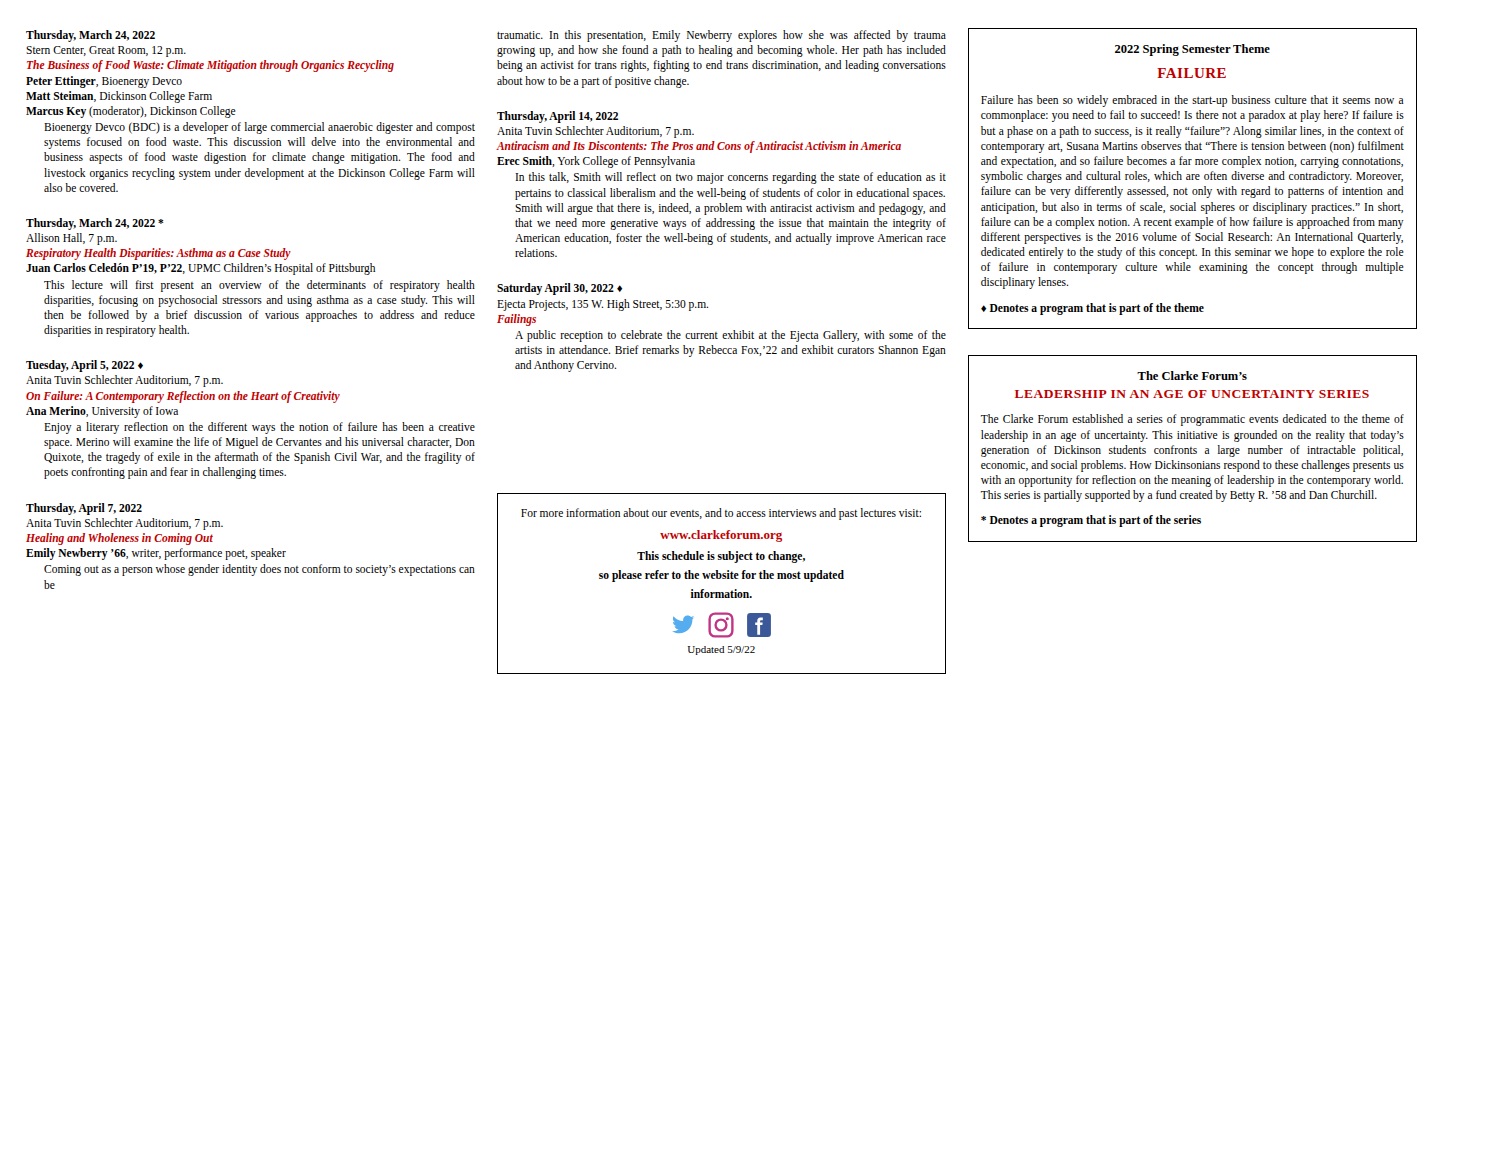Thursday, March 24, 2022
Stern Center, Great Room, 12 p.m.
The Business of Food Waste: Climate Mitigation through Organics Recycling
Peter Ettinger, Bioenergy Devco
Matt Steiman, Dickinson College Farm
Marcus Key (moderator), Dickinson College
Bioenergy Devco (BDC) is a developer of large commercial anaerobic digester and compost systems focused on food waste. This discussion will delve into the environmental and business aspects of food waste digestion for climate change mitigation. The food and livestock organics recycling system under development at the Dickinson College Farm will also be covered.
Thursday, March 24, 2022 *
Allison Hall, 7 p.m.
Respiratory Health Disparities: Asthma as a Case Study
Juan Carlos Celedón P’19, P’22, UPMC Children’s Hospital of Pittsburgh
This lecture will first present an overview of the determinants of respiratory health disparities, focusing on psychosocial stressors and using asthma as a case study. This will then be followed by a brief discussion of various approaches to address and reduce disparities in respiratory health.
Tuesday, April 5, 2022 ♦
Anita Tuvin Schlechter Auditorium, 7 p.m.
On Failure: A Contemporary Reflection on the Heart of Creativity
Ana Merino, University of Iowa
Enjoy a literary reflection on the different ways the notion of failure has been a creative space. Merino will examine the life of Miguel de Cervantes and his universal character, Don Quixote, the tragedy of exile in the aftermath of the Spanish Civil War, and the fragility of poets confronting pain and fear in challenging times.
Thursday, April 7, 2022
Anita Tuvin Schlechter Auditorium, 7 p.m.
Healing and Wholeness in Coming Out
Emily Newberry ’66, writer, performance poet, speaker
Coming out as a person whose gender identity does not conform to society’s expectations can be
traumatic. In this presentation, Emily Newberry explores how she was affected by trauma growing up, and how she found a path to healing and becoming whole. Her path has included being an activist for trans rights, fighting to end trans discrimination, and leading conversations about how to be a part of positive change.
Thursday, April 14, 2022
Anita Tuvin Schlechter Auditorium, 7 p.m.
Antiracism and Its Discontents: The Pros and Cons of Antiracist Activism in America
Erec Smith, York College of Pennsylvania
In this talk, Smith will reflect on two major concerns regarding the state of education as it pertains to classical liberalism and the well-being of students of color in educational spaces. Smith will argue that there is, indeed, a problem with antiracist activism and pedagogy, and that we need more generative ways of addressing the issue that maintain the integrity of American education, foster the well-being of students, and actually improve American race relations.
Saturday April 30, 2022 ♦
Ejecta Projects, 135 W. High Street, 5:30 p.m.
Failings
A public reception to celebrate the current exhibit at the Ejecta Gallery, with some of the artists in attendance. Brief remarks by Rebecca Fox,’22 and exhibit curators Shannon Egan and Anthony Cervino.
For more information about our events, and to access interviews and past lectures visit:
www.clarkeforum.org
This schedule is subject to change,
so please refer to the website for the most updated
information.
Updated 5/9/22
2022 Spring Semester Theme
FAILURE
Failure has been so widely embraced in the start-up business culture that it seems now a commonplace: you need to fail to succeed! Is there not a paradox at play here? If failure is but a phase on a path to success, is it really “failure”? Along similar lines, in the context of contemporary art, Susana Martins observes that “There is tension between (non) fulfilment and expectation, and so failure becomes a far more complex notion, carrying connotations, symbolic charges and cultural roles, which are often diverse and contradictory. Moreover, failure can be very differently assessed, not only with regard to patterns of intention and anticipation, but also in terms of scale, social spheres or disciplinary practices.” In short, failure can be a complex notion. A recent example of how failure is approached from many different perspectives is the 2016 volume of Social Research: An International Quarterly, dedicated entirely to the study of this concept. In this seminar we hope to explore the role of failure in contemporary culture while examining the concept through multiple disciplinary lenses.
♦ Denotes a program that is part of the theme
The Clarke Forum’s
LEADERSHIP IN AN AGE OF UNCERTAINTY SERIES
The Clarke Forum established a series of programmatic events dedicated to the theme of leadership in an age of uncertainty. This initiative is grounded on the reality that today’s generation of Dickinson students confronts a large number of intractable political, economic, and social problems. How Dickinsonians respond to these challenges presents us with an opportunity for reflection on the meaning of leadership in the contemporary world. This series is partially supported by a fund created by Betty R. ’58 and Dan Churchill.
* Denotes a program that is part of the series